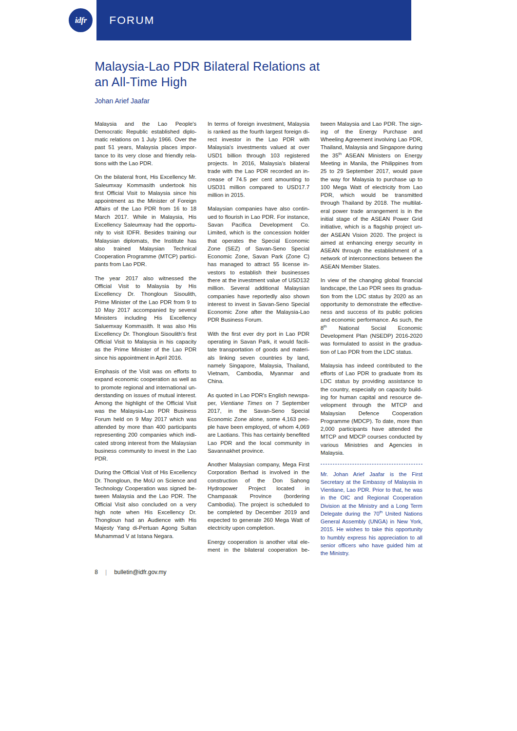idfr
FORUM
Malaysia-Lao PDR Bilateral Relations at
an All-Time High
Johan Arief Jaafar
Malaysia and the Lao People's Democratic Republic established diplomatic relations on 1 July 1966. Over the past 51 years, Malaysia places importance to its very close and friendly relations with the Lao PDR.
On the bilateral front, His Excellency Mr. Saleumxay Kommasith undertook his first Official Visit to Malaysia since his appointment as the Minister of Foreign Affairs of the Lao PDR from 16 to 18 March 2017. While in Malaysia, His Excellency Saleumxay had the opportunity to visit IDFR. Besides training our Malaysian diplomats, the Institute has also trained Malaysian Technical Cooperation Programme (MTCP) participants from Lao PDR.
The year 2017 also witnessed the Official Visit to Malaysia by His Excellency Dr. Thongloun Sisoulith, Prime Minister of the Lao PDR from 9 to 10 May 2017 accompanied by several Ministers including His Excellency Saluemxay Kommasith. It was also His Excellency Dr. Thongloun Sisoulith's first Official Visit to Malaysia in his capacity as the Prime Minister of the Lao PDR since his appointment in April 2016.
Emphasis of the Visit was on efforts to expand economic cooperation as well as to promote regional and international understanding on issues of mutual interest. Among the highlight of the Official Visit was the Malaysia-Lao PDR Business Forum held on 9 May 2017 which was attended by more than 400 participants representing 200 companies which indicated strong interest from the Malaysian business community to invest in the Lao PDR.
During the Official Visit of His Excellency Dr. Thongloun, the MoU on Science and Technology Cooperation was signed between Malaysia and the Lao PDR. The Official Visit also concluded on a very high note when His Excellency Dr. Thongloun had an Audience with His Majesty Yang di-Pertuan Agong Sultan Muhammad V at Istana Negara.
In terms of foreign investment, Malaysia is ranked as the fourth largest foreign direct investor in the Lao PDR with Malaysia's investments valued at over USD1 billion through 103 registered projects. In 2016, Malaysia's bilateral trade with the Lao PDR recorded an increase of 74.5 per cent amounting to USD31 million compared to USD17.7 million in 2015.
Malaysian companies have also continued to flourish in Lao PDR. For instance, Savan Pacifica Development Co. Limited, which is the concession holder that operates the Special Economic Zone (SEZ) of Savan-Seno Special Economic Zone, Savan Park (Zone C) has managed to attract 55 license investors to establish their businesses there at the investment value of USD132 million. Several additional Malaysian companies have reportedly also shown interest to invest in Savan-Seno Special Economic Zone after the Malaysia-Lao PDR Business Forum.
With the first ever dry port in Lao PDR operating in Savan Park, it would facilitate transportation of goods and materials linking seven countries by land, namely Singapore, Malaysia, Thailand, Vietnam, Cambodia, Myanmar and China.
As quoted in Lao PDR's English newspaper, Vientiane Times on 7 September 2017, in the Savan-Seno Special Economic Zone alone, some 4,163 people have been employed, of whom 4,069 are Laotians. This has certainly benefited Lao PDR and the local community in Savannakhet province.
Another Malaysian company, Mega First Corporation Berhad is involved in the construction of the Don Sahong Hydropower Project located in Champasak Province (bordering Cambodia). The project is scheduled to be completed by December 2019 and expected to generate 260 Mega Watt of electricity upon completion.
Energy cooperation is another vital element in the bilateral cooperation between Malaysia and Lao PDR. The signing of the Energy Purchase and Wheeling Agreement involving Lao PDR, Thailand, Malaysia and Singapore during the 35th ASEAN Ministers on Energy Meeting in Manila, the Philippines from 25 to 29 September 2017, would pave the way for Malaysia to purchase up to 100 Mega Watt of electricity from Lao PDR, which would be transmitted through Thailand by 2018. The multilateral power trade arrangement is in the initial stage of the ASEAN Power Grid initiative, which is a flagship project under ASEAN Vision 2020. The project is aimed at enhancing energy security in ASEAN through the establishment of a network of interconnections between the ASEAN Member States.
In view of the changing global financial landscape, the Lao PDR sees its graduation from the LDC status by 2020 as an opportunity to demonstrate the effectiveness and success of its public policies and economic performance. As such, the 8th National Social Economic Development Plan (NSEDP) 2016-2020 was formulated to assist in the graduation of Lao PDR from the LDC status.
Malaysia has indeed contributed to the efforts of Lao PDR to graduate from its LDC status by providing assistance to the country, especially on capacity building for human capital and resource development through the MTCP and Malaysian Defence Cooperation Programme (MDCP). To date, more than 2,000 participants have attended the MTCP and MDCP courses conducted by various Ministries and Agencies in Malaysia.
Mr. Johan Arief Jaafar is the First Secretary at the Embassy of Malaysia in Vientiane, Lao PDR. Prior to that, he was in the OIC and Regional Cooperation Division at the Ministry and a Long Term Delegate during the 70th United Nations General Assembly (UNGA) in New York, 2015. He wishes to take this opportunity to humbly express his appreciation to all senior officers who have guided him at the Ministry.
8 | bulletin@idfr.gov.my